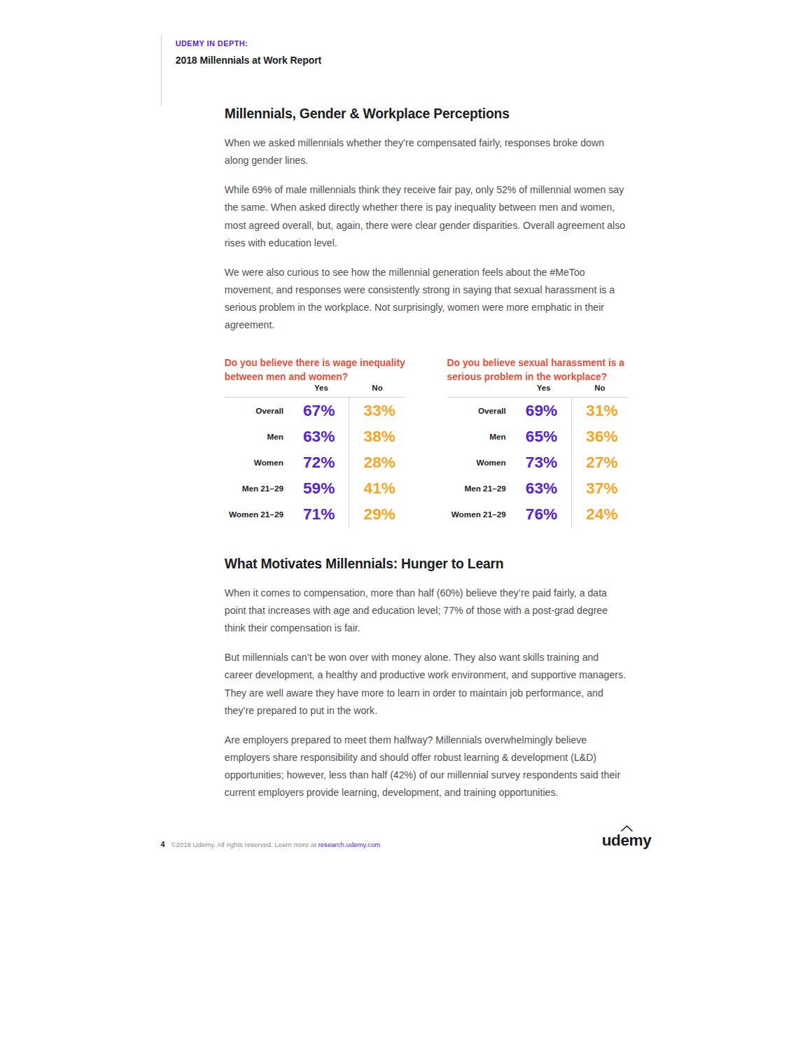Udemy In Depth:
2018 Millennials at Work Report
Millennials, Gender & Workplace Perceptions
When we asked millennials whether they’re compensated fairly, responses broke down along gender lines.
While 69% of male millennials think they receive fair pay, only 52% of millennial women say the same. When asked directly whether there is pay inequality between men and women, most agreed overall, but, again, there were clear gender disparities. Overall agreement also rises with education level.
We were also curious to see how the millennial generation feels about the #MeToo movement, and responses were consistently strong in saying that sexual harassment is a serious problem in the workplace. Not surprisingly, women were more emphatic in their agreement.
Do you believe there is wage inequality between men and women?
| | Yes | No |
| --- | --- | --- |
| Overall | 67% | 33% |
| Men | 63% | 38% |
| Women | 72% | 28% |
| Men 21–29 | 59% | 41% |
| Women 21–29 | 71% | 29% |
Do you believe sexual harassment is a serious problem in the workplace?
| | Yes | No |
| --- | --- | --- |
| Overall | 69% | 31% |
| Men | 65% | 36% |
| Women | 73% | 27% |
| Men 21–29 | 63% | 37% |
| Women 21–29 | 76% | 24% |
What Motivates Millennials: Hunger to Learn
When it comes to compensation, more than half (60%) believe they’re paid fairly, a data point that increases with age and education level; 77% of those with a post-grad degree think their compensation is fair.
But millennials can’t be won over with money alone. They also want skills training and career development, a healthy and productive work environment, and supportive managers. They are well aware they have more to learn in order to maintain job performance, and they’re prepared to put in the work.
Are employers prepared to meet them halfway? Millennials overwhelmingly believe employers share responsibility and should offer robust learning & development (L&D) opportunities; however, less than half (42%) of our millennial survey respondents said their current employers provide learning, development, and training opportunities.
4 ©2018 Udemy. All rights reserved. Learn more at research.udemy.com
udemy